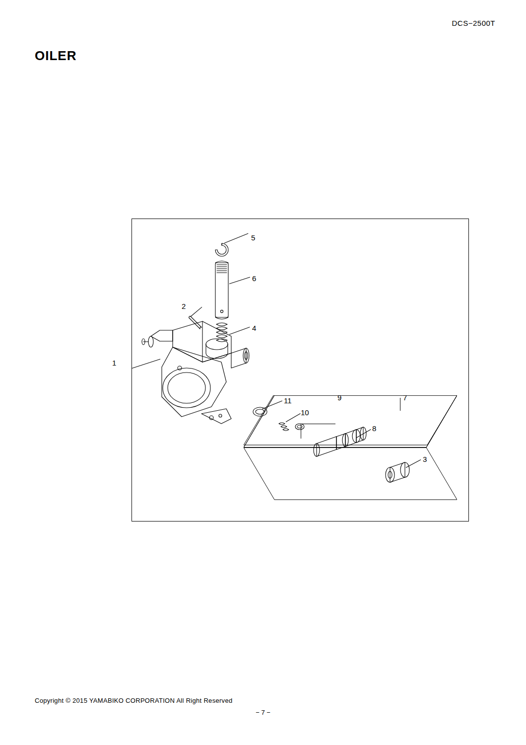DCS−2500T
OILER
5
6
4
2
1
11
10
9
7
8
3
Copyright © 2015 YAMABIKO CORPORATION All Right Reserved
− 7 −